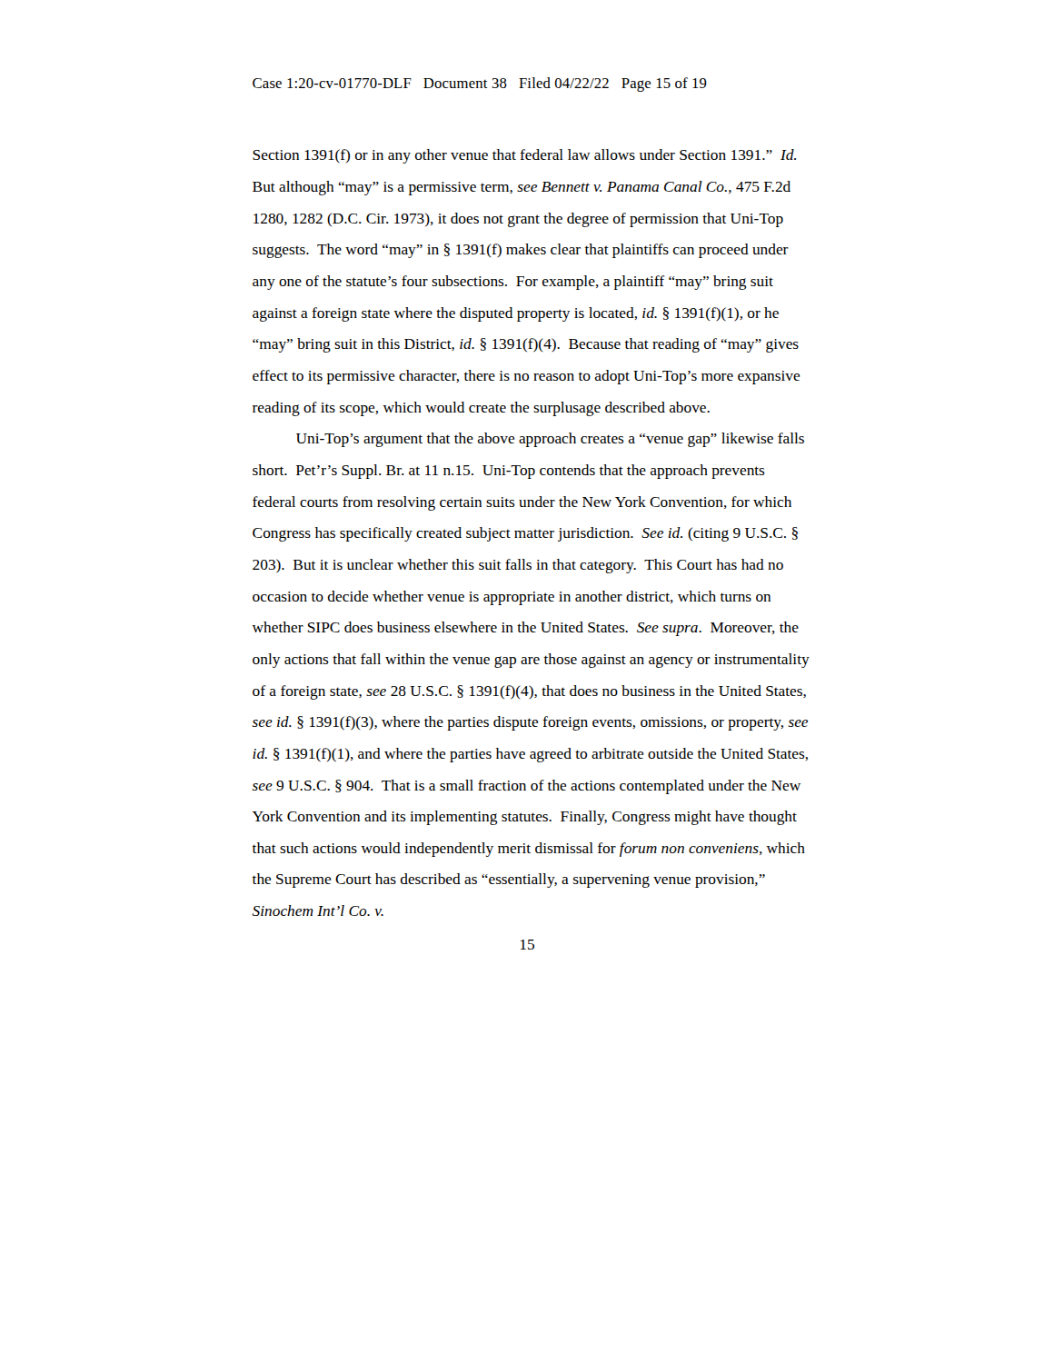Case 1:20-cv-01770-DLF Document 38 Filed 04/22/22 Page 15 of 19
Section 1391(f) or in any other venue that federal law allows under Section 1391.” Id. But although “may” is a permissive term, see Bennett v. Panama Canal Co., 475 F.2d 1280, 1282 (D.C. Cir. 1973), it does not grant the degree of permission that Uni-Top suggests. The word “may” in § 1391(f) makes clear that plaintiffs can proceed under any one of the statute’s four subsections. For example, a plaintiff “may” bring suit against a foreign state where the disputed property is located, id. § 1391(f)(1), or he “may” bring suit in this District, id. § 1391(f)(4). Because that reading of “may” gives effect to its permissive character, there is no reason to adopt Uni-Top’s more expansive reading of its scope, which would create the surplusage described above.
Uni-Top’s argument that the above approach creates a “venue gap” likewise falls short. Pet’r’s Suppl. Br. at 11 n.15. Uni-Top contends that the approach prevents federal courts from resolving certain suits under the New York Convention, for which Congress has specifically created subject matter jurisdiction. See id. (citing 9 U.S.C. § 203). But it is unclear whether this suit falls in that category. This Court has had no occasion to decide whether venue is appropriate in another district, which turns on whether SIPC does business elsewhere in the United States. See supra. Moreover, the only actions that fall within the venue gap are those against an agency or instrumentality of a foreign state, see 28 U.S.C. § 1391(f)(4), that does no business in the United States, see id. § 1391(f)(3), where the parties dispute foreign events, omissions, or property, see id. § 1391(f)(1), and where the parties have agreed to arbitrate outside the United States, see 9 U.S.C. § 904. That is a small fraction of the actions contemplated under the New York Convention and its implementing statutes. Finally, Congress might have thought that such actions would independently merit dismissal for forum non conveniens, which the Supreme Court has described as “essentially, a supervening venue provision,” Sinochem Int’l Co. v.
15